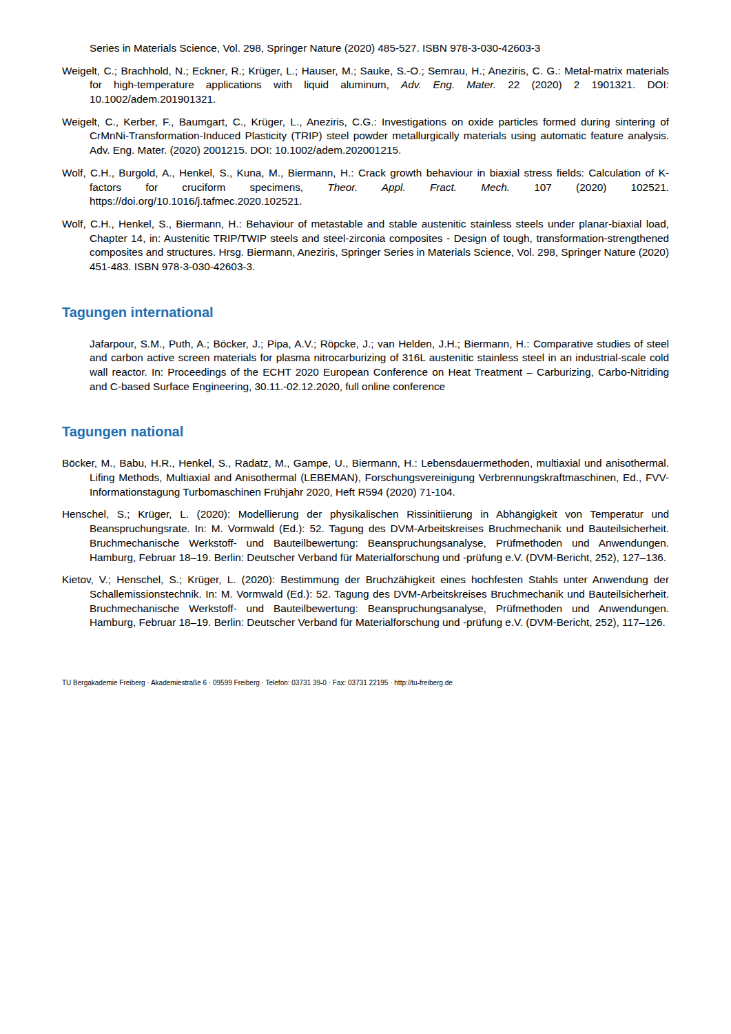Series in Materials Science, Vol. 298, Springer Nature (2020) 485-527. ISBN 978-3-030-42603-3
Weigelt, C.; Brachhold, N.; Eckner, R.; Krüger, L.; Hauser, M.; Sauke, S.-O.; Semrau, H.; Aneziris, C. G.: Metal-matrix materials for high-temperature applications with liquid aluminum, Adv. Eng. Mater. 22 (2020) 2 1901321. DOI: 10.1002/adem.201901321.
Weigelt, C., Kerber, F., Baumgart, C., Krüger, L., Aneziris, C.G.: Investigations on oxide particles formed during sintering of CrMnNi-Transformation-Induced Plasticity (TRIP) steel powder metallurgically materials using automatic feature analysis. Adv. Eng. Mater. (2020) 2001215. DOI: 10.1002/adem.202001215.
Wolf, C.H., Burgold, A., Henkel, S., Kuna, M., Biermann, H.: Crack growth behaviour in biaxial stress fields: Calculation of K-factors for cruciform specimens, Theor. Appl. Fract. Mech. 107 (2020) 102521. https://doi.org/10.1016/j.tafmec.2020.102521.
Wolf, C.H., Henkel, S., Biermann, H.: Behaviour of metastable and stable austenitic stainless steels under planar-biaxial load, Chapter 14, in: Austenitic TRIP/TWIP steels and steel-zirconia composites - Design of tough, transformation-strengthened composites and structures. Hrsg. Biermann, Aneziris, Springer Series in Materials Science, Vol. 298, Springer Nature (2020) 451-483. ISBN 978-3-030-42603-3.
Tagungen international
Jafarpour, S.M., Puth, A.; Böcker, J.; Pipa, A.V.; Röpcke, J.; van Helden, J.H.; Biermann, H.: Comparative studies of steel and carbon active screen materials for plasma nitrocarburizing of 316L austenitic stainless steel in an industrial-scale cold wall reactor. In: Proceedings of the ECHT 2020 European Conference on Heat Treatment – Carburizing, Carbo-Nitriding and C-based Surface Engineering, 30.11.-02.12.2020, full online conference
Tagungen national
Böcker, M., Babu, H.R., Henkel, S., Radatz, M., Gampe, U., Biermann, H.: Lebensdauermethoden, multiaxial und anisothermal. Lifing Methods, Multiaxial and Anisothermal (LEBEMAN), Forschungsvereinigung Verbrennungskraftmaschinen, Ed., FVV-Informationstagung Turbomaschinen Frühjahr 2020, Heft R594 (2020) 71-104.
Henschel, S.; Krüger, L. (2020): Modellierung der physikalischen Rissinitiierung in Abhängigkeit von Temperatur und Beanspruchungsrate. In: M. Vormwald (Ed.): 52. Tagung des DVM-Arbeitskreises Bruchmechanik und Bauteilsicherheit. Bruchmechanische Werkstoff- und Bauteilbewertung: Beanspruchungsanalyse, Prüfmethoden und Anwendungen. Hamburg, Februar 18–19. Berlin: Deutscher Verband für Materialforschung und -prüfung e.V. (DVM-Bericht, 252), 127–136.
Kietov, V.; Henschel, S.; Krüger, L. (2020): Bestimmung der Bruchzähigkeit eines hochfesten Stahls unter Anwendung der Schallemissionstechnik. In: M. Vormwald (Ed.): 52. Tagung des DVM-Arbeitskreises Bruchmechanik und Bauteilsicherheit. Bruchmechanische Werkstoff- und Bauteilbewertung: Beanspruchungsanalyse, Prüfmethoden und Anwendungen. Hamburg, Februar 18–19. Berlin: Deutscher Verband für Materialforschung und -prüfung e.V. (DVM-Bericht, 252), 117–126.
TU Bergakademie Freiberg · Akademiestraße 6 · 09599 Freiberg · Telefon: 03731 39-0 · Fax: 03731 22195 · http://tu-freiberg.de